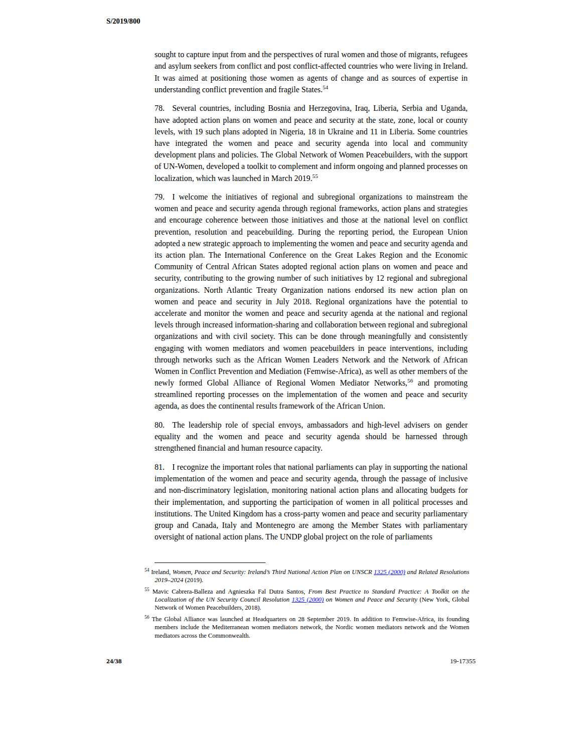S/2019/800
sought to capture input from and the perspectives of rural women and those of migrants, refugees and asylum seekers from conflict and post conflict-affected countries who were living in Ireland. It was aimed at positioning those women as agents of change and as sources of expertise in understanding conflict prevention and fragile States.54
78. Several countries, including Bosnia and Herzegovina, Iraq, Liberia, Serbia and Uganda, have adopted action plans on women and peace and security at the state, zone, local or county levels, with 19 such plans adopted in Nigeria, 18 in Ukraine and 11 in Liberia. Some countries have integrated the women and peace and security agenda into local and community development plans and policies. The Global Network of Women Peacebuilders, with the support of UN-Women, developed a toolkit to complement and inform ongoing and planned processes on localization, which was launched in March 2019.55
79. I welcome the initiatives of regional and subregional organizations to mainstream the women and peace and security agenda through regional frameworks, action plans and strategies and encourage coherence between those initiatives and those at the national level on conflict prevention, resolution and peacebuilding. During the reporting period, the European Union adopted a new strategic approach to implementing the women and peace and security agenda and its action plan. The International Conference on the Great Lakes Region and the Economic Community of Central African States adopted regional action plans on women and peace and security, contributing to the growing number of such initiatives by 12 regional and subregional organizations. North Atlantic Treaty Organization nations endorsed its new action plan on women and peace and security in July 2018. Regional organizations have the potential to accelerate and monitor the women and peace and security agenda at the national and regional levels through increased information-sharing and collaboration between regional and subregional organizations and with civil society. This can be done through meaningfully and consistently engaging with women mediators and women peacebuilders in peace interventions, including through networks such as the African Women Leaders Network and the Network of African Women in Conflict Prevention and Mediation (Femwise-Africa), as well as other members of the newly formed Global Alliance of Regional Women Mediator Networks,56 and promoting streamlined reporting processes on the implementation of the women and peace and security agenda, as does the continental results framework of the African Union.
80. The leadership role of special envoys, ambassadors and high-level advisers on gender equality and the women and peace and security agenda should be harnessed through strengthened financial and human resource capacity.
81. I recognize the important roles that national parliaments can play in supporting the national implementation of the women and peace and security agenda, through the passage of inclusive and non-discriminatory legislation, monitoring national action plans and allocating budgets for their implementation, and supporting the participation of women in all political processes and institutions. The United Kingdom has a cross-party women and peace and security parliamentary group and Canada, Italy and Montenegro are among the Member States with parliamentary oversight of national action plans. The UNDP global project on the role of parliaments
54 Ireland, Women, Peace and Security: Ireland’s Third National Action Plan on UNSCR 1325 (2000) and Related Resolutions 2019–2024 (2019).
55 Mavic Cabrera-Balleza and Agnieszka Fal Dutra Santos, From Best Practice to Standard Practice: A Toolkit on the Localization of the UN Security Council Resolution 1325 (2000) on Women and Peace and Security (New York, Global Network of Women Peacebuilders, 2018).
56 The Global Alliance was launched at Headquarters on 28 September 2019. In addition to Femwise-Africa, its founding members include the Mediterranean women mediators network, the Nordic women mediators network and the Women mediators across the Commonwealth.
24/38 19-17355